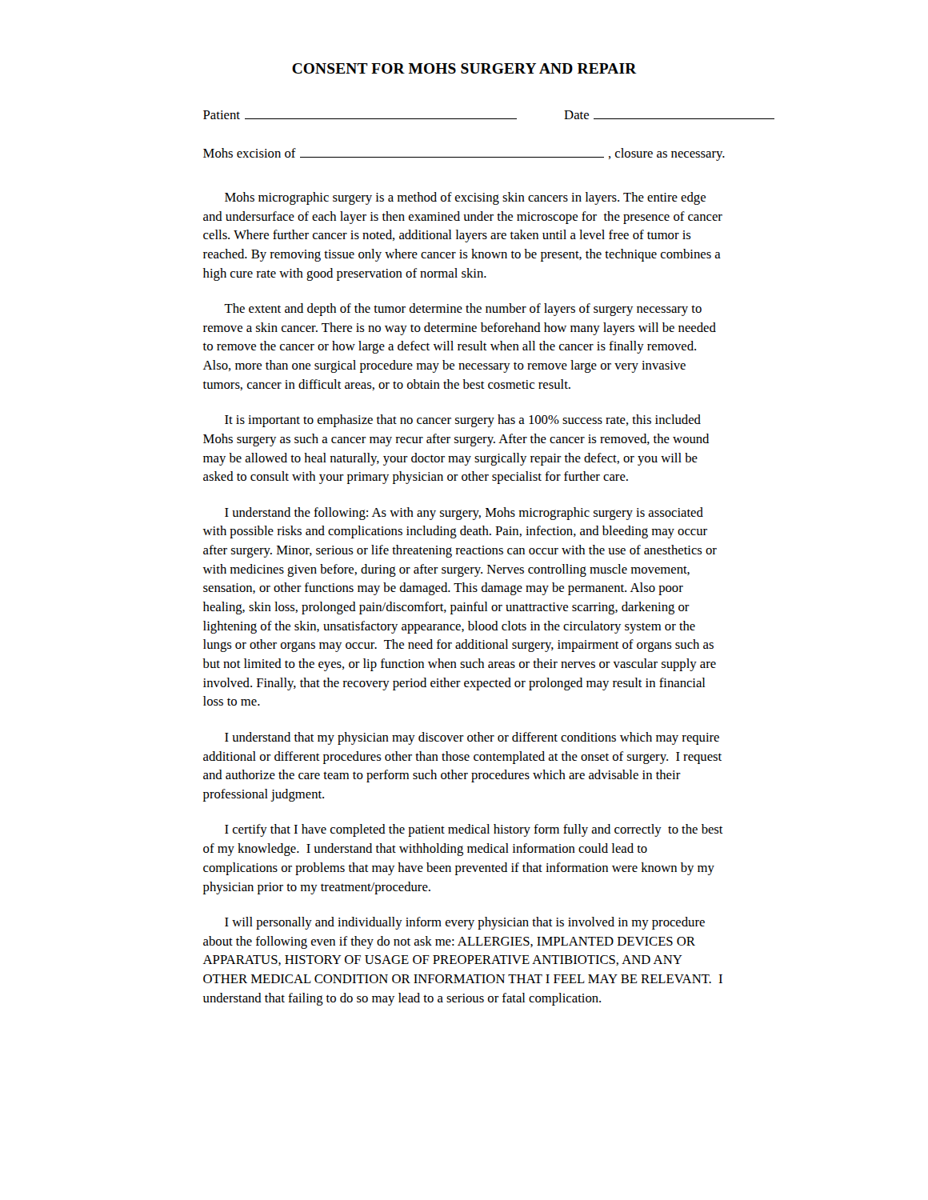CONSENT FOR MOHS SURGERY AND REPAIR
Patient Date
Mohs excision of , closure as necessary.
Mohs micrographic surgery is a method of excising skin cancers in layers. The entire edge and undersurface of each layer is then examined under the microscope for the presence of cancer cells. Where further cancer is noted, additional layers are taken until a level free of tumor is reached. By removing tissue only where cancer is known to be present, the technique combines a high cure rate with good preservation of normal skin.
The extent and depth of the tumor determine the number of layers of surgery necessary to remove a skin cancer. There is no way to determine beforehand how many layers will be needed to remove the cancer or how large a defect will result when all the cancer is finally removed. Also, more than one surgical procedure may be necessary to remove large or very invasive tumors, cancer in difficult areas, or to obtain the best cosmetic result.
It is important to emphasize that no cancer surgery has a 100% success rate, this included Mohs surgery as such a cancer may recur after surgery. After the cancer is removed, the wound may be allowed to heal naturally, your doctor may surgically repair the defect, or you will be asked to consult with your primary physician or other specialist for further care.
I understand the following: As with any surgery, Mohs micrographic surgery is associated with possible risks and complications including death. Pain, infection, and bleeding may occur after surgery. Minor, serious or life threatening reactions can occur with the use of anesthetics or with medicines given before, during or after surgery. Nerves controlling muscle movement, sensation, or other functions may be damaged. This damage may be permanent. Also poor healing, skin loss, prolonged pain/discomfort, painful or unattractive scarring, darkening or lightening of the skin, unsatisfactory appearance, blood clots in the circulatory system or the lungs or other organs may occur. The need for additional surgery, impairment of organs such as but not limited to the eyes, or lip function when such areas or their nerves or vascular supply are involved. Finally, that the recovery period either expected or prolonged may result in financial loss to me.
I understand that my physician may discover other or different conditions which may require additional or different procedures other than those contemplated at the onset of surgery. I request and authorize the care team to perform such other procedures which are advisable in their professional judgment.
I certify that I have completed the patient medical history form fully and correctly to the best of my knowledge. I understand that withholding medical information could lead to complications or problems that may have been prevented if that information were known by my physician prior to my treatment/procedure.
I will personally and individually inform every physician that is involved in my procedure about the following even if they do not ask me: ALLERGIES, IMPLANTED DEVICES OR APPARATUS, HISTORY OF USAGE OF PREOPERATIVE ANTIBIOTICS, AND ANY OTHER MEDICAL CONDITION OR INFORMATION THAT I FEEL MAY BE RELEVANT. I understand that failing to do so may lead to a serious or fatal complication.